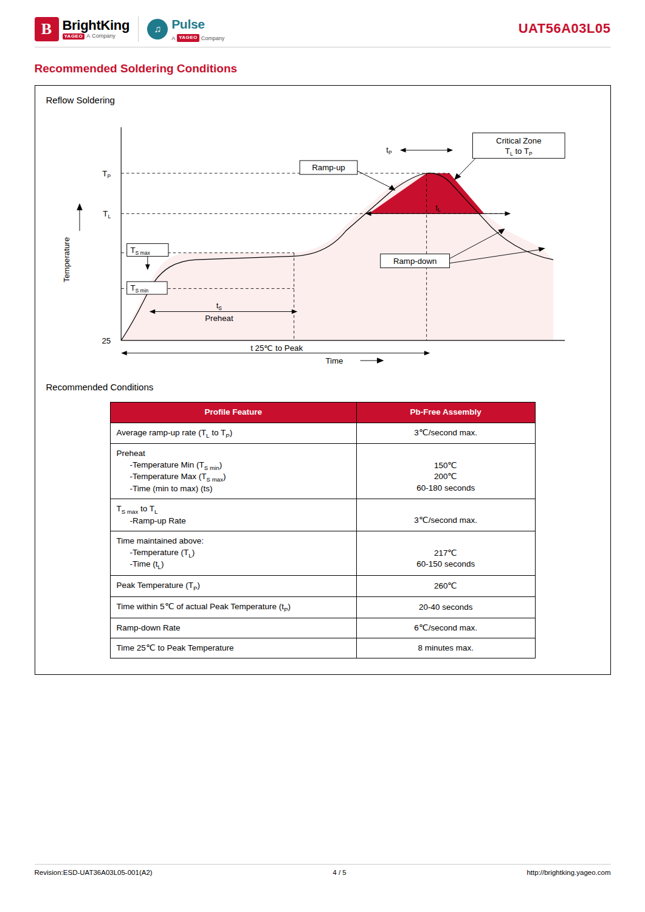B
BrightKing
YAGEO A Company
♫
Pulse
A YAGEO Company
UAT56A03L05
Recommended Soldering Conditions
Reflow Soldering
TP TL 25 TS max TS min tS Preheat tL tP Critical Zone TL to TP Ramp-up Ramp-down t 25℃ to Peak Time Temperature
Recommended Conditions
| Profile Feature | Pb-Free Assembly |
| --- | --- |
| Average ramp-up rate (T L to T P ) | 3℃/second max. |
| Preheat -Temperature Min (T S min ) -Temperature Max (T S max ) -Time (min to max) (ts) | 150℃ 200℃ 60-180 seconds |
| T S max to T L -Ramp-up Rate | 3℃/second max. |
| Time maintained above: -Temperature (T L ) -Time (t L ) | 217℃ 60-150 seconds |
| Peak Temperature (T P ) | 260℃ |
| Time within 5℃ of actual Peak Temperature (t P ) | 20-40 seconds |
| Ramp-down Rate | 6℃/second max. |
| Time 25℃ to Peak Temperature | 8 minutes max. |
Revision:ESD-UAT36A03L05-001(A2)
4 / 5
http://brightking.yageo.com